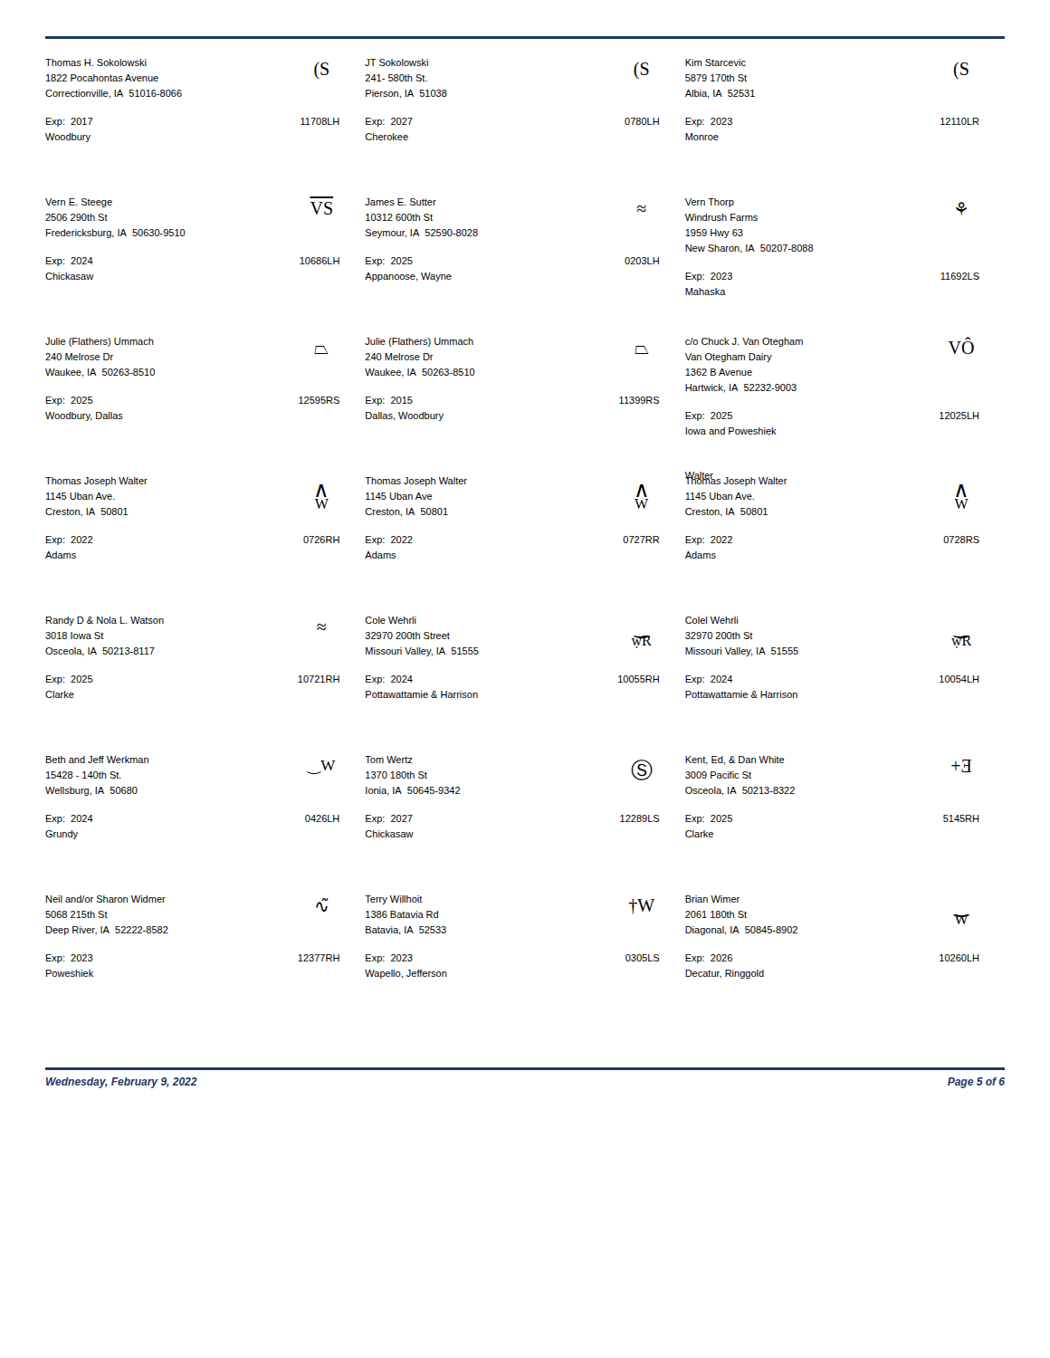| (S Thomas H. Sokolowski 1822 Pocahontas Avenue Correctionville, IA 51016-8066 11708LH Exp: 2017 Woodbury | (S JT Sokolowski 241- 580th St. Pierson, IA 51038 0780LH Exp: 2027 Cherokee | (S Kim Starcevic 5879 170th St Albia, IA 52531 12110LR Exp: 2023 Monroe |
| VS Vern E. Steege 2506 290th St Fredericksburg, IA 50630-9510 10686LH Exp: 2024 Chickasaw | ≈ James E. Sutter 10312 600th St Seymour, IA 52590-8028 0203LH Exp: 2025 Appanoose, Wayne | ⚘ Vern Thorp Windrush Farms 1959 Hwy 63 New Sharon, IA 50207-8088 11692LS Exp: 2023 Mahaska |
| ⏢ Julie (Flathers) Ummach 240 Melrose Dr Waukee, IA 50263-8510 12595RS Exp: 2025 Woodbury, Dallas | ⏢ Julie (Flathers) Ummach 240 Melrose Dr Waukee, IA 50263-8510 11399RS Exp: 2015 Dallas, Woodbury | VÔ c/o Chuck J. Van Otegham Van Otegham Dairy 1362 B Avenue Hartwick, IA 52232-9003 12025LH Exp: 2025 Iowa and Poweshiek |
| ∧ W Thomas Joseph Walter 1145 Uban Ave. Creston, IA 50801 0726RH Exp: 2022 Adams | ∧ W Thomas Joseph Walter 1145 Uban Ave Creston, IA 50801 0727RR Exp: 2022 Adams | ∧ W Thomas Joseph Walter Walter 1145 Uban Ave. Creston, IA 50801 0728RS Exp: 2022 Adams |
| ≈ Randy D & Nola L. Watson 3018 Iowa St Osceola, IA 50213-8117 10721RH Exp: 2025 Clarke | ‿ ẉR Cole Wehrli 32970 200th Street Missouri Valley, IA 51555 10055RH Exp: 2024 Pottawattamie & Harrison | ‿ ẉR Colel Wehrli 32970 200th St Missouri Valley, IA 51555 10054LH Exp: 2024 Pottawattamie & Harrison |
| ‿W Beth and Jeff Werkman 15428 - 140th St. Wellsburg, IA 50680 0426LH Exp: 2024 Grundy | Ⓢ Tom Wertz 1370 180th St Ionia, IA 50645-9342 12289LS Exp: 2027 Chickasaw | +Ǝ Kent, Ed, & Dan White 3009 Pacific St Osceola, IA 50213-8322 5145RH Exp: 2025 Clarke |
| ∿̃ Neil and/or Sharon Widmer 5068 215th St Deep River, IA 52222-8582 12377RH Exp: 2023 Poweshiek | †W Terry Willhoit 1386 Batavia Rd Batavia, IA 52533 0305LS Exp: 2023 Wapello, Jefferson | ‿ W Brian Wimer 2061 180th St Diagonal, IA 50845-8902 10260LH Exp: 2026 Decatur, Ringgold |
Wednesday, February 9, 2022
Page 5 of 6